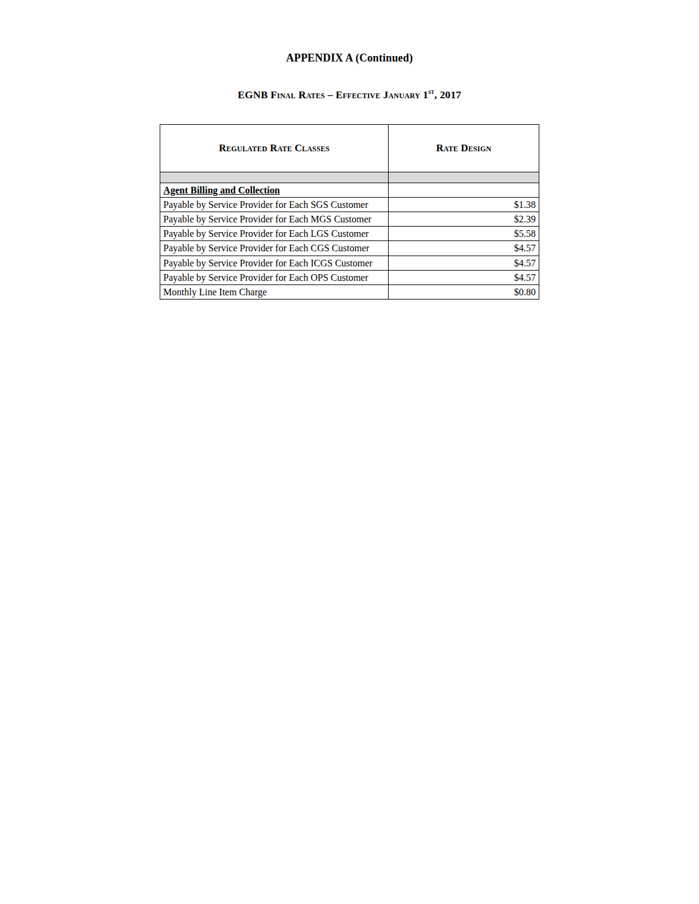APPENDIX A (Continued)
EGNB Final Rates – Effective January 1st, 2017
| Regulated Rate Classes | Rate Design |
| --- | --- |
| Agent Billing and Collection | |
| Payable by Service Provider for Each SGS Customer | $1.38 |
| Payable by Service Provider for Each MGS Customer | $2.39 |
| Payable by Service Provider for Each LGS Customer | $5.58 |
| Payable by Service Provider for Each CGS Customer | $4.57 |
| Payable by Service Provider for Each ICGS Customer | $4.57 |
| Payable by Service Provider for Each OPS Customer | $4.57 |
| Monthly Line Item Charge | $0.80 |